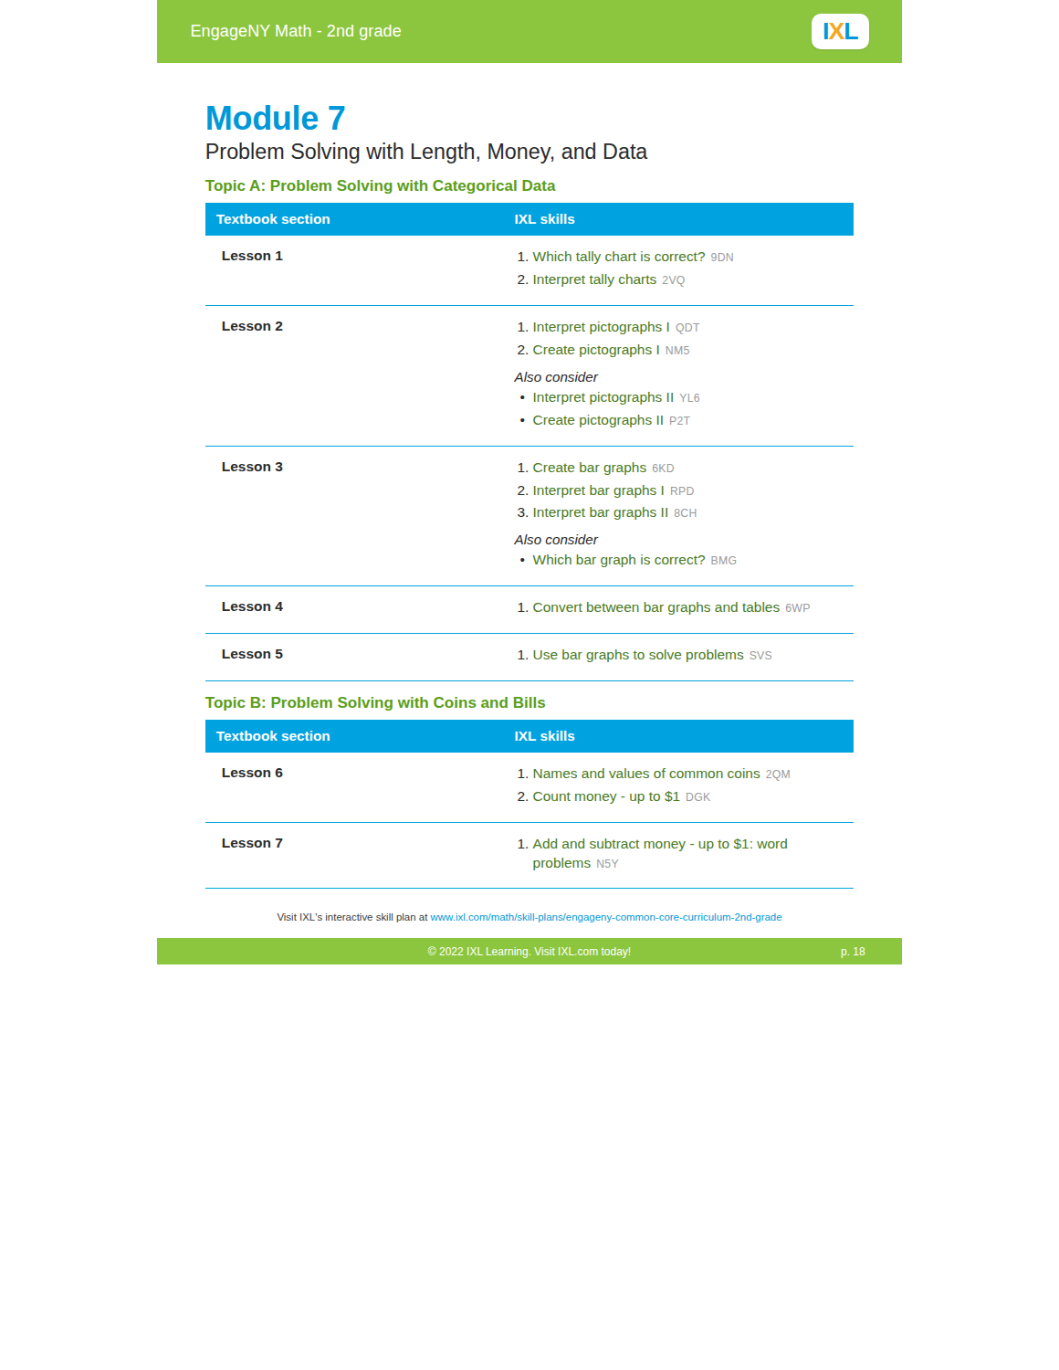EngageNY Math - 2nd grade
IXL
Module 7
Problem Solving with Length, Money, and Data
Topic A: Problem Solving with Categorical Data
| Textbook section | IXL skills |
| --- | --- |
| Lesson 1 | Which tally chart is correct? 9DN Interpret tally charts 2VQ |
| Lesson 2 | Interpret pictographs I QDT Create pictographs I NM5 Also consider Interpret pictographs II YL6 Create pictographs II P2T |
| Lesson 3 | Create bar graphs 6KD Interpret bar graphs I RPD Interpret bar graphs II 8CH Also consider Which bar graph is correct? BMG |
| Lesson 4 | Convert between bar graphs and tables 6WP |
| Lesson 5 | Use bar graphs to solve problems SVS |
Topic B: Problem Solving with Coins and Bills
| Textbook section | IXL skills |
| --- | --- |
| Lesson 6 | Names and values of common coins 2QM Count money - up to $1 DGK |
| Lesson 7 | Add and subtract money - up to $1: word problems N5Y |
Visit IXL's interactive skill plan at www.ixl.com/math/skill-plans/engageny-common-core-curriculum-2nd-grade
© 2022 IXL Learning. Visit IXL.com today!
p. 18